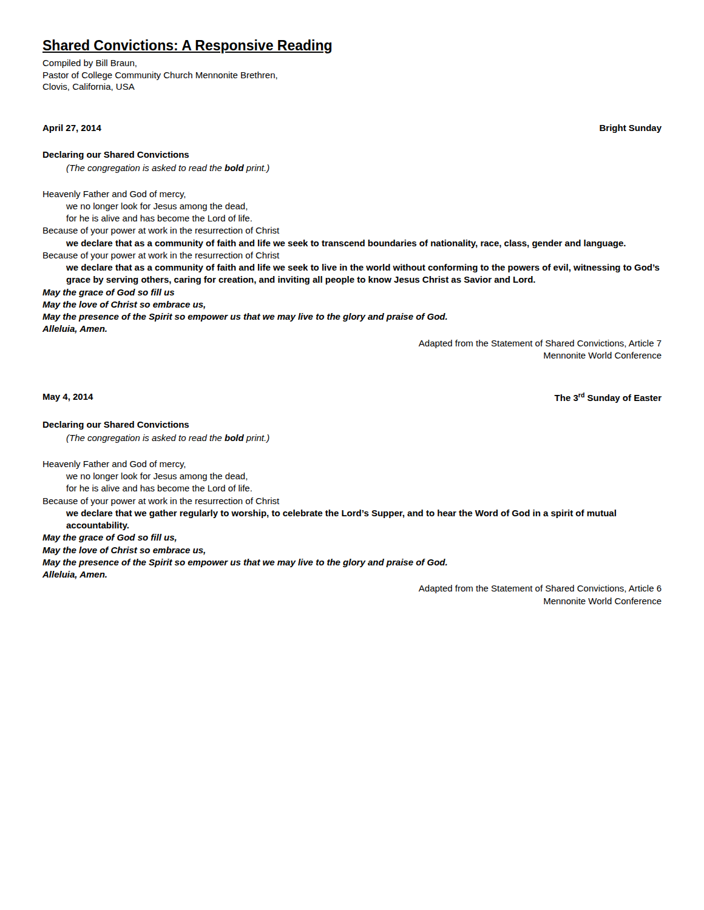Shared Convictions: A Responsive Reading
Compiled by Bill Braun,
Pastor of College Community Church Mennonite Brethren,
Clovis, California, USA
April 27, 2014 Bright Sunday
Declaring our Shared Convictions
(The congregation is asked to read the bold print.)
Heavenly Father and God of mercy,
we no longer look for Jesus among the dead,
for he is alive and has become the Lord of life.
Because of your power at work in the resurrection of Christ
we declare that as a community of faith and life we seek to transcend boundaries of nationality, race, class, gender and language.
Because of your power at work in the resurrection of Christ
we declare that as a community of faith and life we seek to live in the world without conforming to the powers of evil, witnessing to God’s grace by serving others, caring for creation, and inviting all people to know Jesus Christ as Savior and Lord.
May the grace of God so fill us
May the love of Christ so embrace us,
May the presence of the Spirit so empower us that we may live to the glory and praise of God.
Alleluia, Amen.
Adapted from the Statement of Shared Convictions, Article 7
Mennonite World Conference
May 4, 2014 The 3rd Sunday of Easter
Declaring our Shared Convictions
(The congregation is asked to read the bold print.)
Heavenly Father and God of mercy,
we no longer look for Jesus among the dead,
for he is alive and has become the Lord of life.
Because of your power at work in the resurrection of Christ
we declare that we gather regularly to worship, to celebrate the Lord’s Supper, and to hear the Word of God in a spirit of mutual accountability.
May the grace of God so fill us,
May the love of Christ so embrace us,
May the presence of the Spirit so empower us that we may live to the glory and praise of God.
Alleluia, Amen.
Adapted from the Statement of Shared Convictions, Article 6
Mennonite World Conference